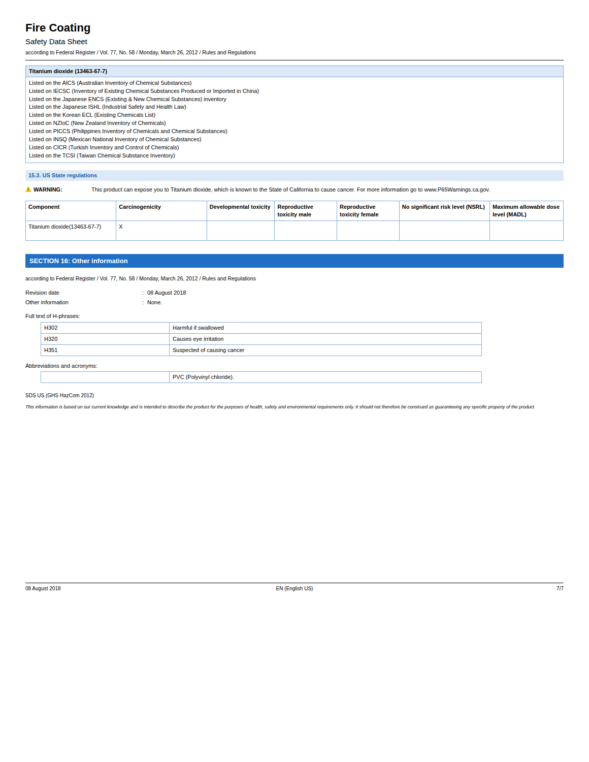Fire Coating
Safety Data Sheet
according to Federal Register / Vol. 77, No. 58 / Monday, March 26, 2012 / Rules and Regulations
| Titanium dioxide (13463-67-7) |
| --- |
| Listed on the AICS (Australian Inventory of Chemical Substances) Listed on IECSC (Inventory of Existing Chemical Substances Produced or Imported in China) Listed on the Japanese ENCS (Existing & New Chemical Substances) inventory Listed on the Japanese ISHL (Industrial Safety and Health Law) Listed on the Korean ECL (Existing Chemicals List) Listed on NZIoC (New Zealand Inventory of Chemicals) Listed on PICCS (Philippines Inventory of Chemicals and Chemical Substances) Listed on INSQ (Mexican National Inventory of Chemical Substances) Listed on CICR (Turkish Inventory and Control of Chemicals) Listed on the TCSI (Taiwan Chemical Substance Inventory) |
15.3. US State regulations
WARNING:
This product can expose you to Titanium dioxide, which is known to the State of California to cause cancer. For more information go to www.P65Warnings.ca.gov.
| Component | Carcinogenicity | Developmental toxicity | Reproductive toxicity male | Reproductive toxicity female | No significant risk level (NSRL) | Maximum allowable dose level (MADL) |
| --- | --- | --- | --- | --- | --- | --- |
| Titanium dioxide(13463-67-7) | X | | | | | |
SECTION 16: Other information
according to Federal Register / Vol. 77, No. 58 / Monday, March 26, 2012 / Rules and Regulations
Revision date: 08 August 2018
Other information: None.
Full text of H-phrases:
| H302 | Harmful if swallowed |
| H320 | Causes eye irritation |
| H351 | Suspected of causing cancer |
Abbreviations and acronyms:
| | PVC (Polyvinyl chloride). |
SDS US (GHS HazCom 2012)
This information is based on our current knowledge and is intended to describe the product for the purposes of health, safety and environmental requirements only. It should not therefore be construed as guaranteeing any specific property of the product
08 August 2018
EN (English US)
7/7